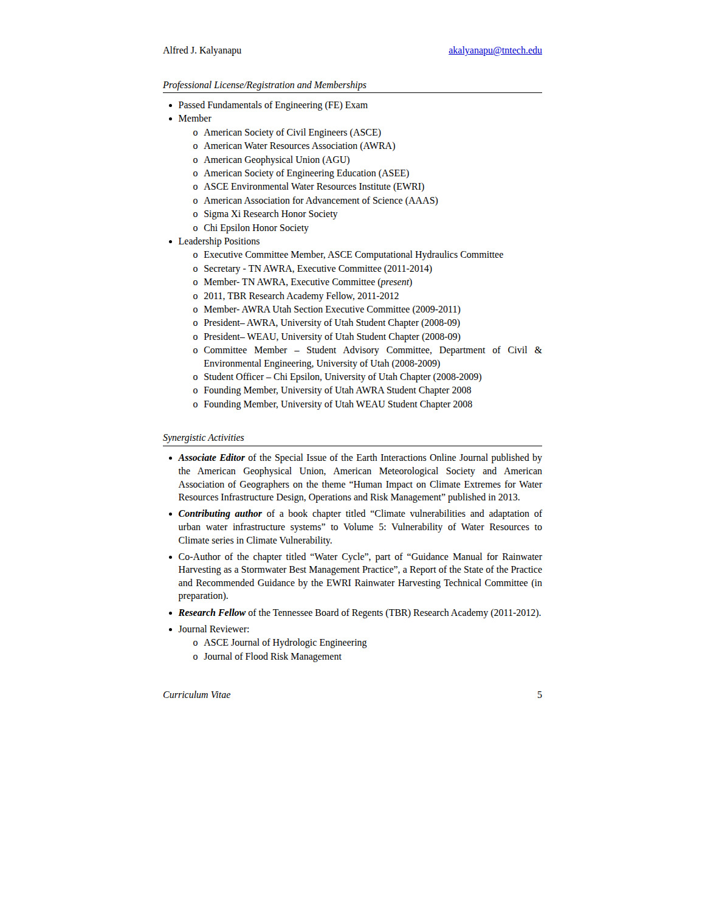Alfred J. Kalyanapu akalyanapu@tntech.edu
Professional License/Registration and Memberships
Passed Fundamentals of Engineering (FE) Exam
Member
American Society of Civil Engineers (ASCE)
American Water Resources Association (AWRA)
American Geophysical Union (AGU)
American Society of Engineering Education (ASEE)
ASCE Environmental Water Resources Institute (EWRI)
American Association for Advancement of Science (AAAS)
Sigma Xi Research Honor Society
Chi Epsilon Honor Society
Leadership Positions
Executive Committee Member, ASCE Computational Hydraulics Committee
Secretary - TN AWRA, Executive Committee (2011-2014)
Member- TN AWRA, Executive Committee (present)
2011, TBR Research Academy Fellow, 2011-2012
Member- AWRA Utah Section Executive Committee (2009-2011)
President– AWRA, University of Utah Student Chapter (2008-09)
President– WEAU, University of Utah Student Chapter (2008-09)
Committee Member – Student Advisory Committee, Department of Civil & Environmental Engineering, University of Utah (2008-2009)
Student Officer – Chi Epsilon, University of Utah Chapter (2008-2009)
Founding Member, University of Utah AWRA Student Chapter 2008
Founding Member, University of Utah WEAU Student Chapter 2008
Synergistic Activities
Associate Editor of the Special Issue of the Earth Interactions Online Journal published by the American Geophysical Union, American Meteorological Society and American Association of Geographers on the theme “Human Impact on Climate Extremes for Water Resources Infrastructure Design, Operations and Risk Management” published in 2013.
Contributing author of a book chapter titled “Climate vulnerabilities and adaptation of urban water infrastructure systems” to Volume 5: Vulnerability of Water Resources to Climate series in Climate Vulnerability.
Co-Author of the chapter titled “Water Cycle”, part of “Guidance Manual for Rainwater Harvesting as a Stormwater Best Management Practice”, a Report of the State of the Practice and Recommended Guidance by the EWRI Rainwater Harvesting Technical Committee (in preparation).
Research Fellow of the Tennessee Board of Regents (TBR) Research Academy (2011-2012).
Journal Reviewer:
ASCE Journal of Hydrologic Engineering
Journal of Flood Risk Management
Curriculum Vitae 5